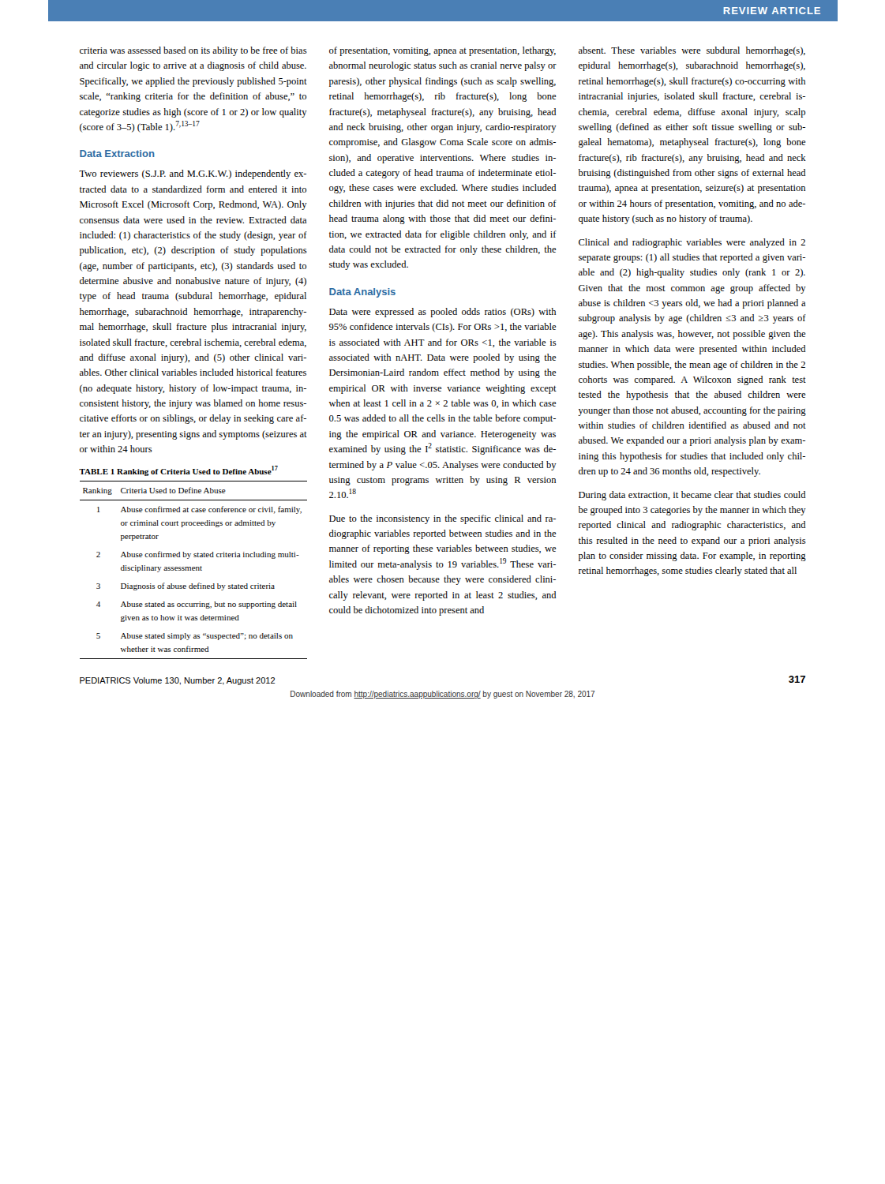REVIEW ARTICLE
criteria was assessed based on its ability to be free of bias and circular logic to arrive at a diagnosis of child abuse. Specifically, we applied the previously published 5-point scale, “ranking criteria for the definition of abuse,” to categorize studies as high (score of 1 or 2) or low quality (score of 3–5) (Table 1).7,13–17
Data Extraction
Two reviewers (S.J.P. and M.G.K.W.) independently extracted data to a standardized form and entered it into Microsoft Excel (Microsoft Corp, Redmond, WA). Only consensus data were used in the review. Extracted data included: (1) characteristics of the study (design, year of publication, etc), (2) description of study populations (age, number of participants, etc), (3) standards used to determine abusive and nonabusive nature of injury, (4) type of head trauma (subdural hemorrhage, epidural hemorrhage, subarachnoid hemorrhage, intraparenchymal hemorrhage, skull fracture plus intracranial injury, isolated skull fracture, cerebral ischemia, cerebral edema, and diffuse axonal injury), and (5) other clinical variables. Other clinical variables included historical features (no adequate history, history of low-impact trauma, inconsistent history, the injury was blamed on home resuscitative efforts or on siblings, or delay in seeking care after an injury), presenting signs and symptoms (seizures at or within 24 hours
TABLE 1 Ranking of Criteria Used to Define Abuse 17
| Ranking | Criteria Used to Define Abuse |
| --- | --- |
| 1 | Abuse confirmed at case conference or civil, family, or criminal court proceedings or admitted by perpetrator |
| 2 | Abuse confirmed by stated criteria including multidisciplinary assessment |
| 3 | Diagnosis of abuse defined by stated criteria |
| 4 | Abuse stated as occurring, but no supporting detail given as to how it was determined |
| 5 | Abuse stated simply as “suspected”; no details on whether it was confirmed |
of presentation, vomiting, apnea at presentation, lethargy, abnormal neurologic status such as cranial nerve palsy or paresis), other physical findings (such as scalp swelling, retinal hemorrhage(s), rib fracture(s), long bone fracture(s), metaphyseal fracture(s), any bruising, head and neck bruising, other organ injury, cardio-respiratory compromise, and Glasgow Coma Scale score on admission), and operative interventions. Where studies included a category of head trauma of indeterminate etiology, these cases were excluded. Where studies included children with injuries that did not meet our definition of head trauma along with those that did meet our definition, we extracted data for eligible children only, and if data could not be extracted for only these children, the study was excluded.
Data Analysis
Data were expressed as pooled odds ratios (ORs) with 95% confidence intervals (CIs). For ORs >1, the variable is associated with AHT and for ORs <1, the variable is associated with nAHT. Data were pooled by using the Dersimonian-Laird random effect method by using the empirical OR with inverse variance weighting except when at least 1 cell in a 2 × 2 table was 0, in which case 0.5 was added to all the cells in the table before computing the empirical OR and variance. Heterogeneity was examined by using the I2 statistic. Significance was determined by a P value <.05. Analyses were conducted by using custom programs written by using R version 2.10.18
Due to the inconsistency in the specific clinical and radiographic variables reported between studies and in the manner of reporting these variables between studies, we limited our meta-analysis to 19 variables.19 These variables were chosen because they were considered clinically relevant, were reported in at least 2 studies, and could be dichotomized into present and
absent. These variables were subdural hemorrhage(s), epidural hemorrhage(s), subarachnoid hemorrhage(s), retinal hemorrhage(s), skull fracture(s) co-occurring with intracranial injuries, isolated skull fracture, cerebral ischemia, cerebral edema, diffuse axonal injury, scalp swelling (defined as either soft tissue swelling or subgaleal hematoma), metaphyseal fracture(s), long bone fracture(s), rib fracture(s), any bruising, head and neck bruising (distinguished from other signs of external head trauma), apnea at presentation, seizure(s) at presentation or within 24 hours of presentation, vomiting, and no adequate history (such as no history of trauma).
Clinical and radiographic variables were analyzed in 2 separate groups: (1) all studies that reported a given variable and (2) high-quality studies only (rank 1 or 2). Given that the most common age group affected by abuse is children <3 years old, we had a priori planned a subgroup analysis by age (children ≤3 and ≥3 years of age). This analysis was, however, not possible given the manner in which data were presented within included studies. When possible, the mean age of children in the 2 cohorts was compared. A Wilcoxon signed rank test tested the hypothesis that the abused children were younger than those not abused, accounting for the pairing within studies of children identified as abused and not abused. We expanded our a priori analysis plan by examining this hypothesis for studies that included only children up to 24 and 36 months old, respectively.
During data extraction, it became clear that studies could be grouped into 3 categories by the manner in which they reported clinical and radiographic characteristics, and this resulted in the need to expand our a priori analysis plan to consider missing data. For example, in reporting retinal hemorrhages, some studies clearly stated that all
PEDIATRICS Volume 130, Number 2, August 2012
317
Downloaded from http://pediatrics.aappublications.org/ by guest on November 28, 2017